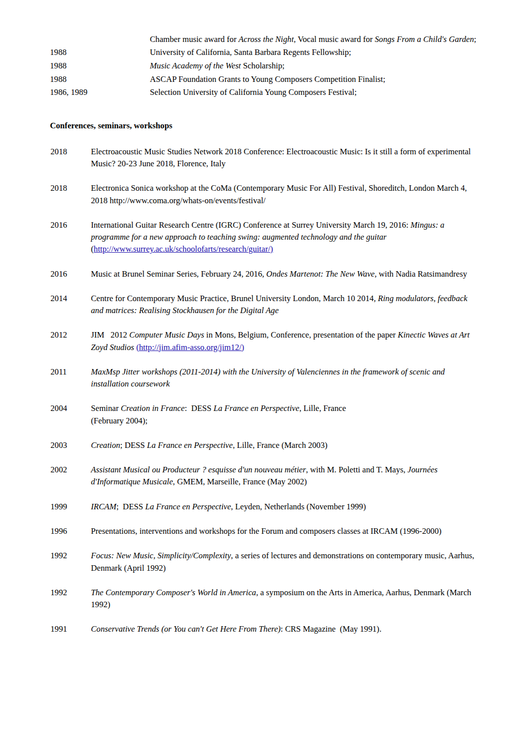| | Chamber music award for Across the Night , Vocal music award for Songs From a Child's Garden ; |
| 1988 | University of California, Santa Barbara Regents Fellowship; |
| 1988 | Music Academy of the West Scholarship; |
| 1988 | ASCAP Foundation Grants to Young Composers Competition Finalist; |
| 1986, 1989 | Selection University of California Young Composers Festival; |
Conferences, seminars, workshops
| 2018 | Electroacoustic Music Studies Network 2018 Conference: Electroacoustic Music: Is it still a form of experimental Music? 20-23 June 2018, Florence, Italy |
| 2018 | Electronica Sonica workshop at the CoMa (Contemporary Music For All) Festival, Shoreditch, London March 4, 2018 http://www.coma.org/whats-on/events/festival/ |
| 2016 | International Guitar Research Centre (IGRC) Conference at Surrey University March 19, 2016: Mingus: a programme for a new approach to teaching swing: augmented technology and the guitar ( http://www.surrey.ac.uk/schoolofarts/research/guitar/) |
| 2016 | Music at Brunel Seminar Series, February 24, 2016 , Ondes Martenot: The New Wave, with Nadia Ratsimandresy |
| 2014 | Centre for Contemporary Music Practice, Brunel University London, March 10 2014 , Ring modulators, feedback and matrices: Realising Stockhausen for the Digital Age |
| 2012 | JIM 2012 Computer Music Days in Mons, Belgium, Conference, presentation of the paper Kinectic Waves at Art Zoyd Studios (http://jim.afim-asso.org/jim12/) |
| 2011 | MaxMsp Jitter workshops (2011-2014) with the University of Valenciennes in the framework of scenic and installation coursework |
| 2004 | Seminar Creation in France : DESS La France en Perspective , Lille, France (February 2004); |
| 2003 | Creation ; DESS La France en Perspective , Lille, France (March 2003) |
| 2002 | Assistant Musical ou Producteur ? esquisse d'un nouveau métier , with M. Poletti and T. Mays, Journées d'Informatique Musicale , GMEM, Marseille, France (May 2002) |
| 1999 | IRCAM ; DESS La France en Perspective , Leyden, Netherlands (November 1999) |
| 1996 | Presentations, interventions and workshops for the Forum and composers classes at IRCAM (1996-2000) |
| 1992 | Focus: New Music, Simplicity/Complexity , a series of lectures and demonstrations on contemporary music, Aarhus, Denmark (April 1992) |
| 1992 | The Contemporary Composer's World in America , a symposium on the Arts in America, Aarhus, Denmark (March 1992) |
| 1991 | Conservative Trends (or You can't Get Here From There) : CRS Magazine (May 1991). |